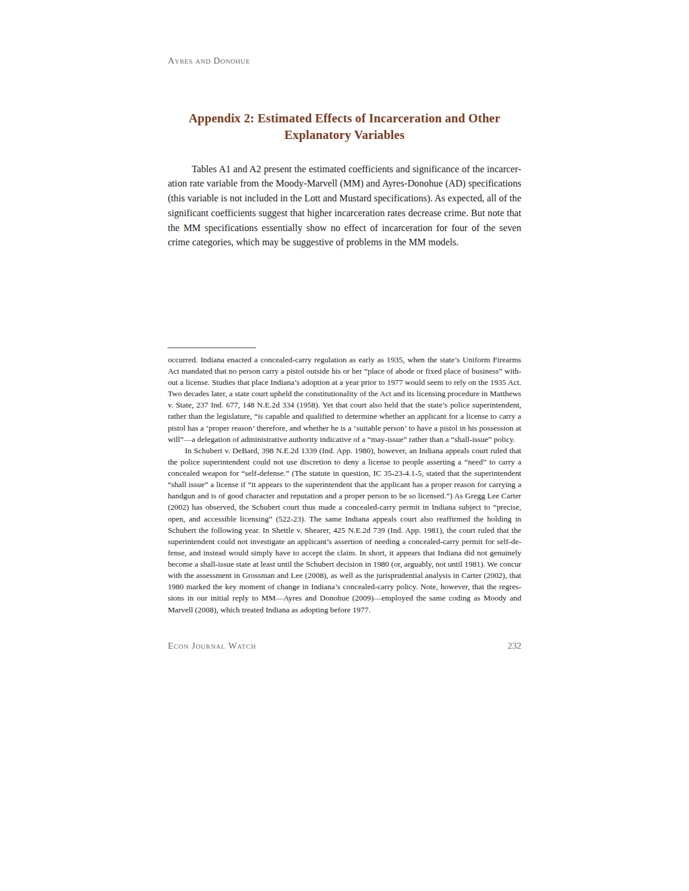Ayres and Donohue
Appendix 2: Estimated Effects of Incarceration and Other Explanatory Variables
Tables A1 and A2 present the estimated coefficients and significance of the incarceration rate variable from the Moody-Marvell (MM) and Ayres-Donohue (AD) specifications (this variable is not included in the Lott and Mustard specifications). As expected, all of the significant coefficients suggest that higher incarceration rates decrease crime. But note that the MM specifications essentially show no effect of incarceration for four of the seven crime categories, which may be suggestive of problems in the MM models.
occurred. Indiana enacted a concealed-carry regulation as early as 1935, when the state’s Uniform Firearms Act mandated that no person carry a pistol outside his or her “place of abode or fixed place of business” without a license. Studies that place Indiana’s adoption at a year prior to 1977 would seem to rely on the 1935 Act. Two decades later, a state court upheld the constitutionality of the Act and its licensing procedure in Matthews v. State, 237 Ind. 677, 148 N.E.2d 334 (1958). Yet that court also held that the state’s police superintendent, rather than the legislature, “is capable and qualified to determine whether an applicant for a license to carry a pistol has a ‘proper reason’ therefore, and whether he is a ‘suitable person’ to have a pistol in his possession at will”—a delegation of administrative authority indicative of a “may-issue” rather than a “shall-issue” policy.
In Schubert v. DeBard, 398 N.E.2d 1339 (Ind. App. 1980), however, an Indiana appeals court ruled that the police superintendent could not use discretion to deny a license to people asserting a “need” to carry a concealed weapon for “self-defense.” (The statute in question, IC 35-23-4.1-5, stated that the superintendent “shall issue” a license if “it appears to the superintendent that the applicant has a proper reason for carrying a handgun and is of good character and reputation and a proper person to be so licensed.”) As Gregg Lee Carter (2002) has observed, the Schubert court thus made a concealed-carry permit in Indiana subject to “precise, open, and accessible licensing” (522-23). The same Indiana appeals court also reaffirmed the holding in Schubert the following year. In Shettle v. Shearer, 425 N.E.2d 739 (Ind. App. 1981), the court ruled that the superintendent could not investigate an applicant’s assertion of needing a concealed-carry permit for self-defense, and instead would simply have to accept the claim. In short, it appears that Indiana did not genuinely become a shall-issue state at least until the Schubert decision in 1980 (or, arguably, not until 1981). We concur with the assessment in Grossman and Lee (2008), as well as the jurisprudential analysis in Carter (2002), that 1980 marked the key moment of change in Indiana’s concealed-carry policy. Note, however, that the regressions in our initial reply to MM—Ayres and Donohue (2009)—employed the same coding as Moody and Marvell (2008), which treated Indiana as adopting before 1977.
Econ Journal Watch 232